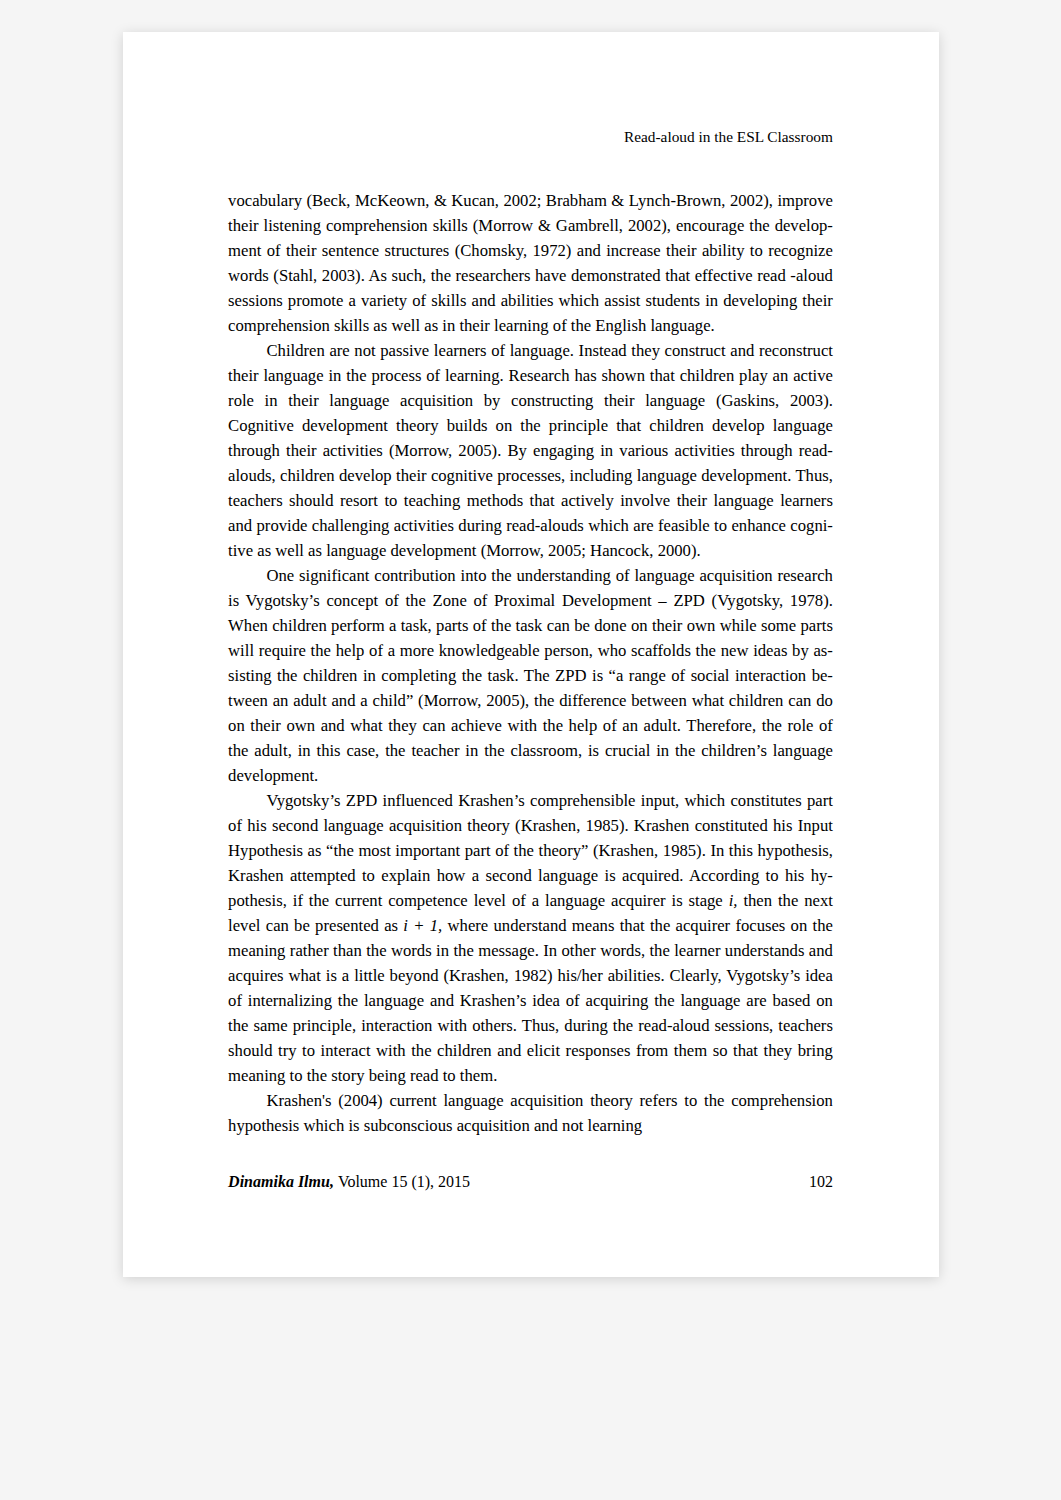Read-aloud in the ESL Classroom
vocabulary (Beck, McKeown, & Kucan, 2002; Brabham & Lynch-Brown, 2002), improve their listening comprehension skills (Morrow & Gambrell, 2002), encourage the development of their sentence structures (Chomsky, 1972) and increase their ability to recognize words (Stahl, 2003). As such, the researchers have demonstrated that effective read -aloud sessions promote a variety of skills and abilities which assist students in developing their comprehension skills as well as in their learning of the English language.
Children are not passive learners of language. Instead they construct and reconstruct their language in the process of learning. Research has shown that children play an active role in their language acquisition by constructing their language (Gaskins, 2003). Cognitive development theory builds on the principle that children develop language through their activities (Morrow, 2005). By engaging in various activities through read-alouds, children develop their cognitive processes, including language development. Thus, teachers should resort to teaching methods that actively involve their language learners and provide challenging activities during read-alouds which are feasible to enhance cognitive as well as language development (Morrow, 2005; Hancock, 2000).
One significant contribution into the understanding of language acquisition research is Vygotsky’s concept of the Zone of Proximal Development – ZPD (Vygotsky, 1978). When children perform a task, parts of the task can be done on their own while some parts will require the help of a more knowledgeable person, who scaffolds the new ideas by assisting the children in completing the task. The ZPD is “a range of social interaction between an adult and a child” (Morrow, 2005), the difference between what children can do on their own and what they can achieve with the help of an adult. Therefore, the role of the adult, in this case, the teacher in the classroom, is crucial in the children’s language development.
Vygotsky’s ZPD influenced Krashen’s comprehensible input, which constitutes part of his second language acquisition theory (Krashen, 1985). Krashen constituted his Input Hypothesis as “the most important part of the theory” (Krashen, 1985). In this hypothesis, Krashen attempted to explain how a second language is acquired. According to his hypothesis, if the current competence level of a language acquirer is stage i, then the next level can be presented as i + 1, where understand means that the acquirer focuses on the meaning rather than the words in the message. In other words, the learner understands and acquires what is a little beyond (Krashen, 1982) his/her abilities. Clearly, Vygotsky’s idea of internalizing the language and Krashen’s idea of acquiring the language are based on the same principle, interaction with others. Thus, during the read-aloud sessions, teachers should try to interact with the children and elicit responses from them so that they bring meaning to the story being read to them.
Krashen's (2004) current language acquisition theory refers to the comprehension hypothesis which is subconscious acquisition and not learning
Dinamika Ilmu, Volume 15 (1), 2015 102